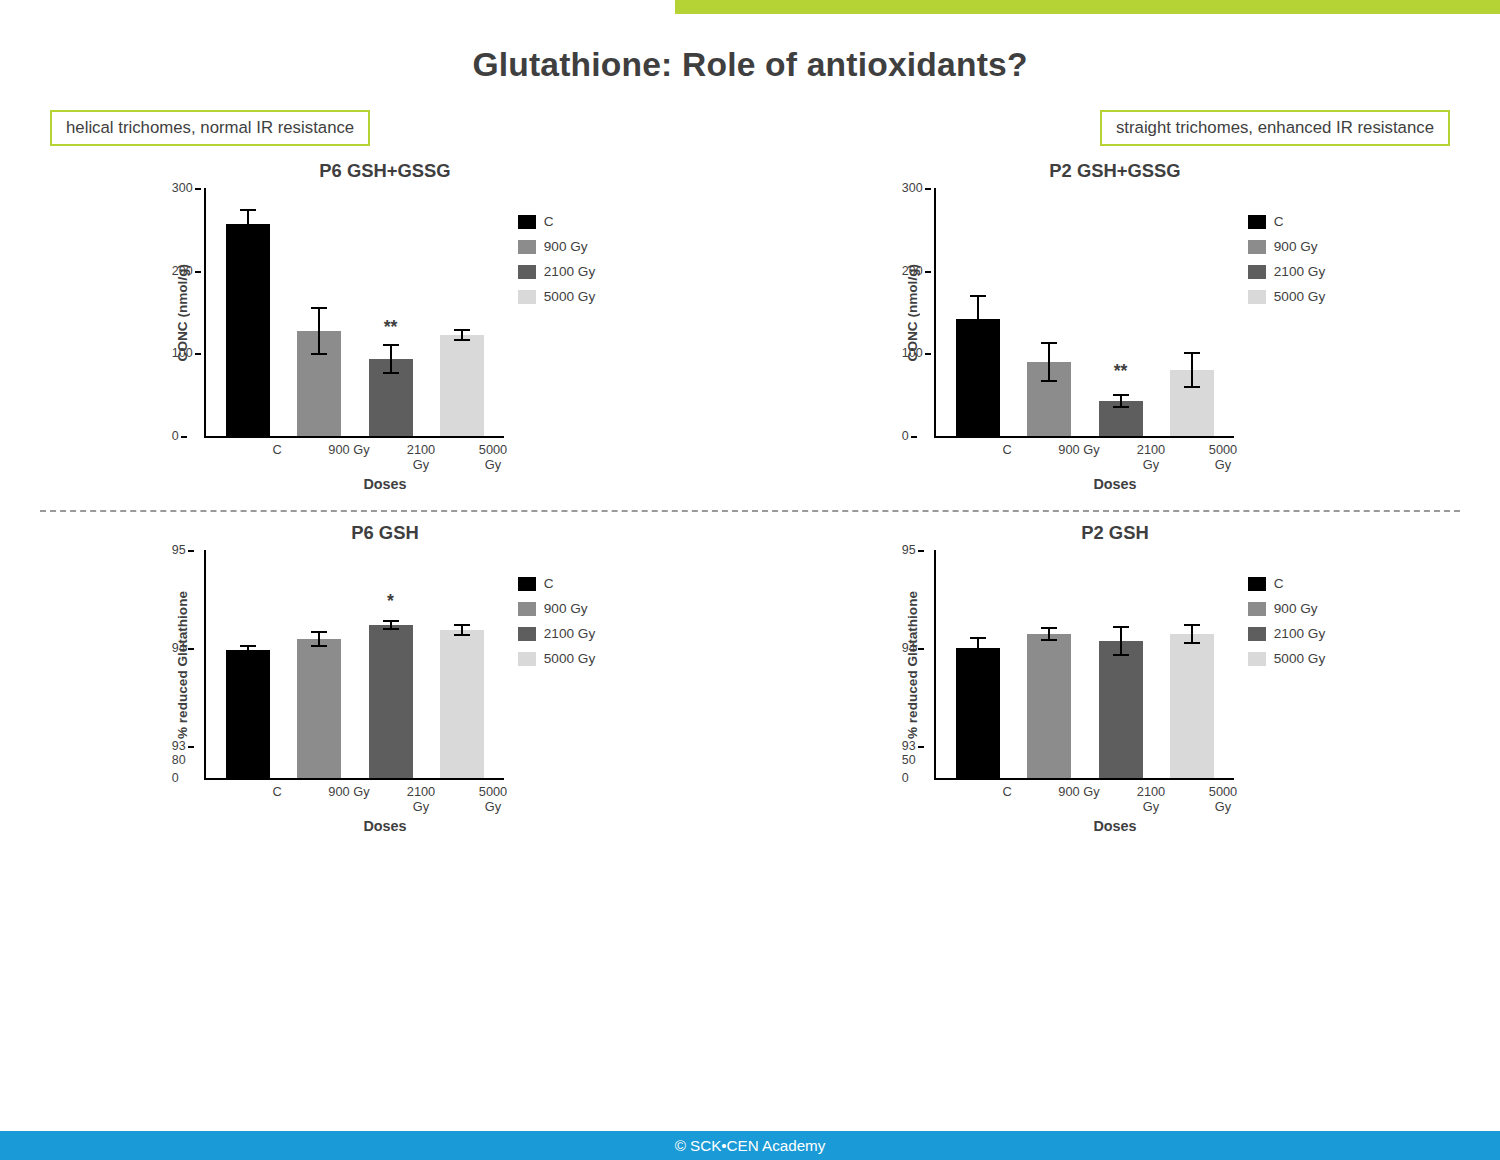Glutathione: Role of antioxidants?
helical trichomes, normal IR resistance
straight trichomes, enhanced IR resistance
P6 GSH+GSSG
CONC (nmol/g)
0 100 200 300
**
C
900 Gy
2100 Gy
5000 Gy
C 900 Gy 2100 Gy 5000 Gy
Doses
P2 GSH+GSSG
CONC (nmol/g)
0 100 200 300
**
C
900 Gy
2100 Gy
5000 Gy
C 900 Gy 2100 Gy 5000 Gy
Doses
P6 GSH
% reduced Glutathione
0 80 93 94 95
*
C
900 Gy
2100 Gy
5000 Gy
C 900 Gy 2100 Gy 5000 Gy
Doses
P2 GSH
% reduced Glutathione
0 50 93 94 95
C
900 Gy
2100 Gy
5000 Gy
C 900 Gy 2100 Gy 5000 Gy
Doses
© SCK•CEN Academy